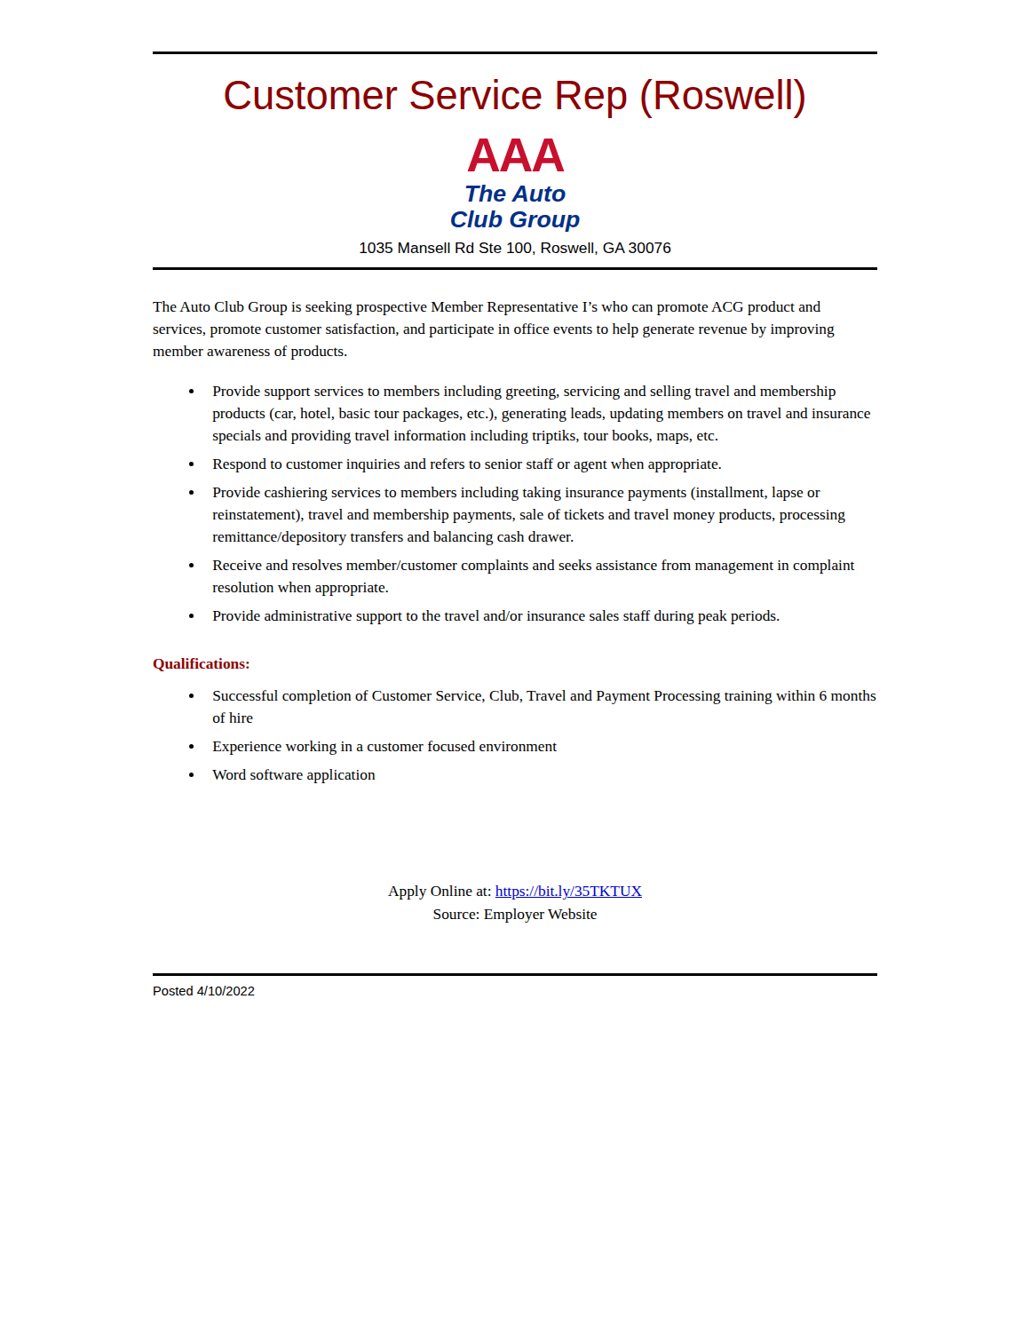Customer Service Rep (Roswell)
AAA
The Auto
Club Group
1035 Mansell Rd Ste 100, Roswell, GA 30076
The Auto Club Group is seeking prospective Member Representative I’s who can promote ACG product and services, promote customer satisfaction, and participate in office events to help generate revenue by improving member awareness of products.
Provide support services to members including greeting, servicing and selling travel and membership products (car, hotel, basic tour packages, etc.), generating leads, updating members on travel and insurance specials and providing travel information including triptiks, tour books, maps, etc.
Respond to customer inquiries and refers to senior staff or agent when appropriate.
Provide cashiering services to members including taking insurance payments (installment, lapse or reinstatement), travel and membership payments, sale of tickets and travel money products, processing remittance/depository transfers and balancing cash drawer.
Receive and resolves member/customer complaints and seeks assistance from management in complaint resolution when appropriate.
Provide administrative support to the travel and/or insurance sales staff during peak periods.
Qualifications:
Successful completion of Customer Service, Club, Travel and Payment Processing training within 6 months of hire
Experience working in a customer focused environment
Word software application
Apply Online at: https://bit.ly/35TKTUX
Source: Employer Website
Posted 4/10/2022